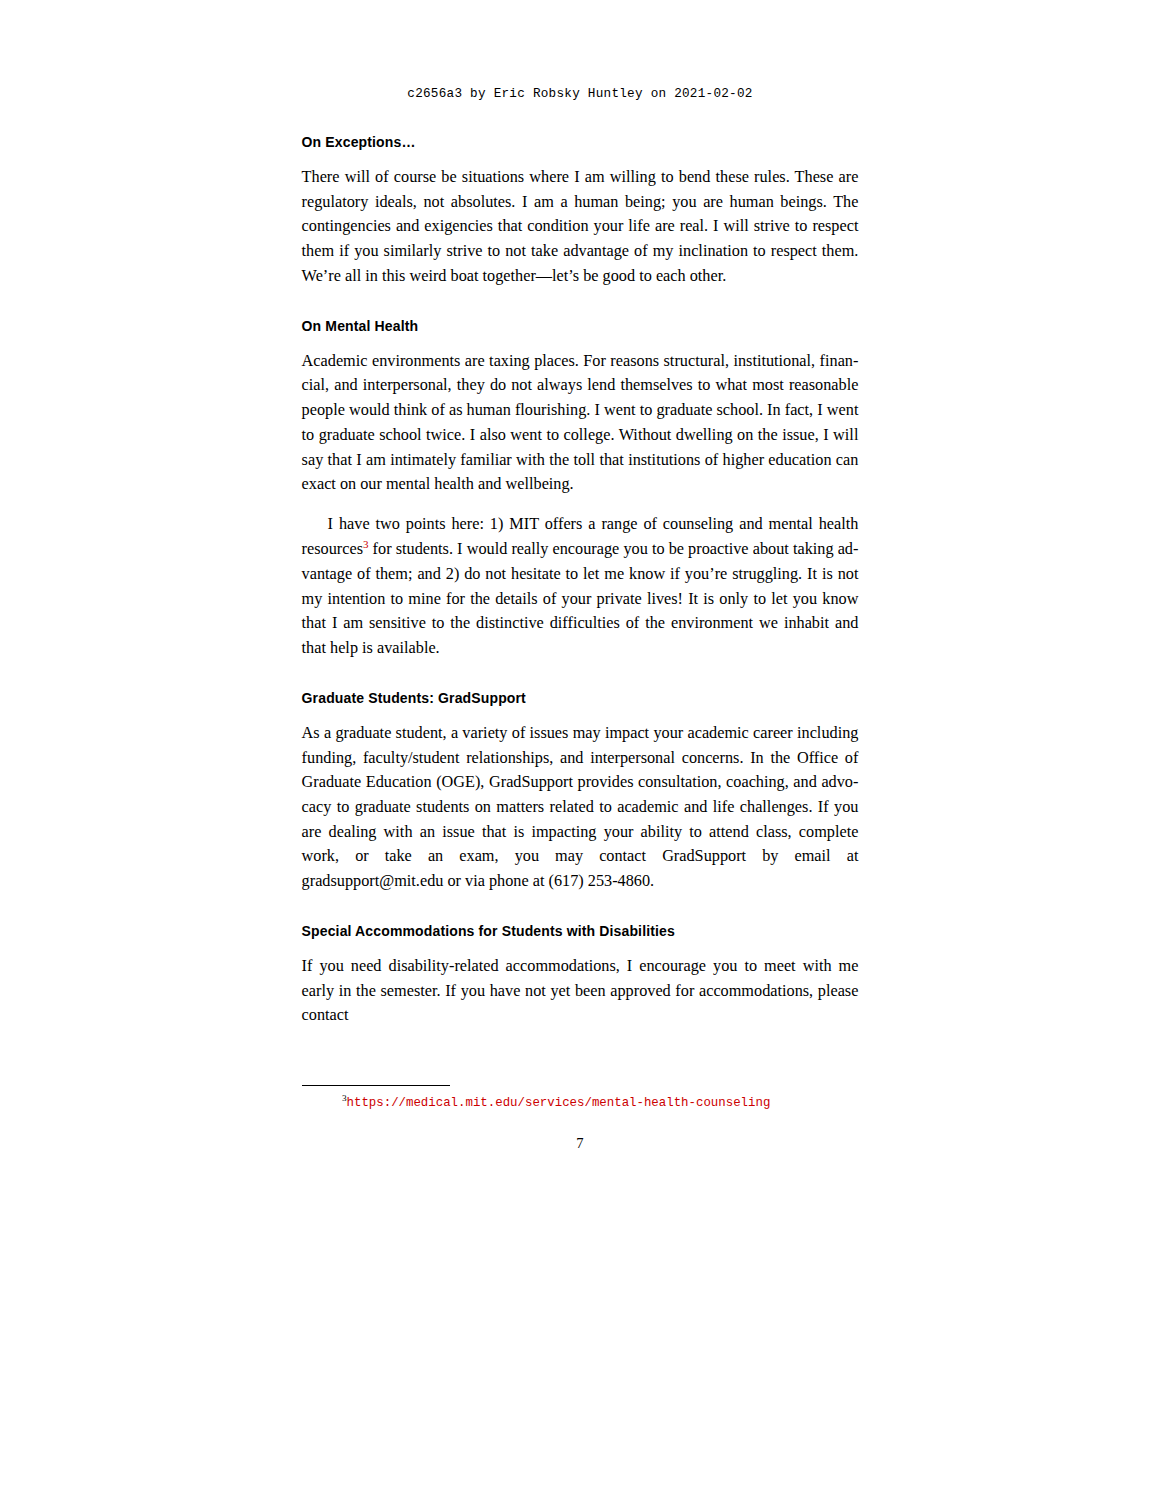c2656a3 by Eric Robsky Huntley on 2021-02-02
On Exceptions…
There will of course be situations where I am willing to bend these rules. These are regulatory ideals, not absolutes. I am a human being; you are human beings. The contingencies and exigencies that condition your life are real. I will strive to respect them if you similarly strive to not take advantage of my inclination to respect them. We’re all in this weird boat together—let’s be good to each other.
On Mental Health
Academic environments are taxing places. For reasons structural, institutional, financial, and interpersonal, they do not always lend themselves to what most reasonable people would think of as human flourishing. I went to graduate school. In fact, I went to graduate school twice. I also went to college. Without dwelling on the issue, I will say that I am intimately familiar with the toll that institutions of higher education can exact on our mental health and wellbeing.
I have two points here: 1) MIT offers a range of counseling and mental health resources3 for students. I would really encourage you to be proactive about taking advantage of them; and 2) do not hesitate to let me know if you’re struggling. It is not my intention to mine for the details of your private lives! It is only to let you know that I am sensitive to the distinctive difficulties of the environment we inhabit and that help is available.
Graduate Students: GradSupport
As a graduate student, a variety of issues may impact your academic career including funding, faculty/student relationships, and interpersonal concerns. In the Office of Graduate Education (OGE), GradSupport provides consultation, coaching, and advocacy to graduate students on matters related to academic and life challenges. If you are dealing with an issue that is impacting your ability to attend class, complete work, or take an exam, you may contact GradSupport by email at gradsupport@mit.edu or via phone at (617) 253-4860.
Special Accommodations for Students with Disabilities
If you need disability-related accommodations, I encourage you to meet with me early in the semester. If you have not yet been approved for accommodations, please contact
3https://medical.mit.edu/services/mental-health-counseling
7